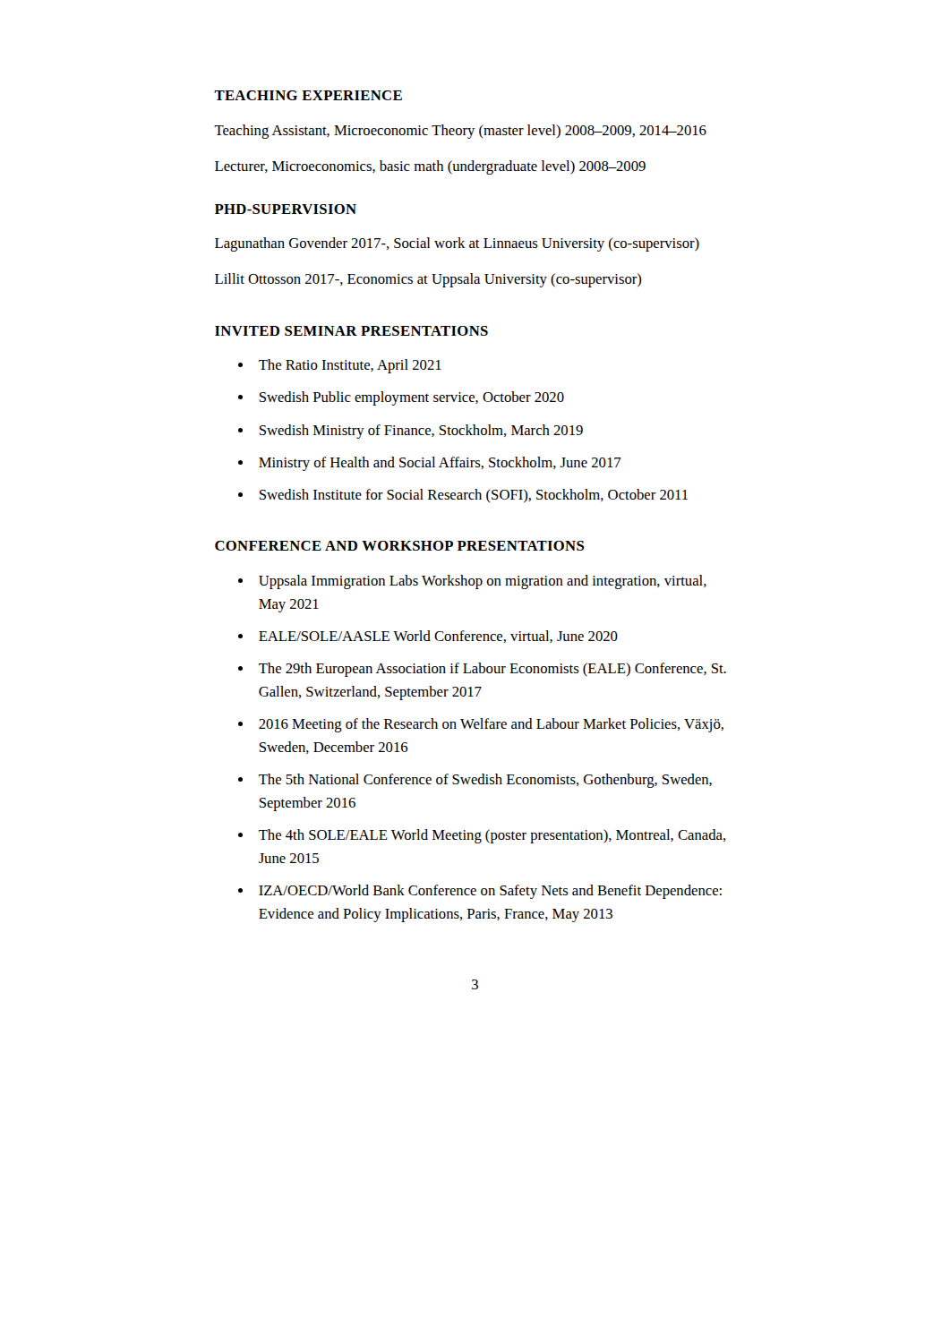TEACHING EXPERIENCE
Teaching Assistant, Microeconomic Theory (master level) 2008–2009, 2014–2016
Lecturer, Microeconomics, basic math (undergraduate level) 2008–2009
PHD-SUPERVISION
Lagunathan Govender 2017-, Social work at Linnaeus University (co-supervisor)
Lillit Ottosson 2017-, Economics at Uppsala University (co-supervisor)
INVITED SEMINAR PRESENTATIONS
The Ratio Institute, April 2021
Swedish Public employment service, October 2020
Swedish Ministry of Finance, Stockholm, March 2019
Ministry of Health and Social Affairs, Stockholm, June 2017
Swedish Institute for Social Research (SOFI), Stockholm, October 2011
CONFERENCE AND WORKSHOP PRESENTATIONS
Uppsala Immigration Labs Workshop on migration and integration, virtual, May 2021
EALE/SOLE/AASLE World Conference, virtual, June 2020
The 29th European Association if Labour Economists (EALE) Conference, St. Gallen, Switzerland, September 2017
2016 Meeting of the Research on Welfare and Labour Market Policies, Växjö, Sweden, December 2016
The 5th National Conference of Swedish Economists, Gothenburg, Sweden, September 2016
The 4th SOLE/EALE World Meeting (poster presentation), Montreal, Canada, June 2015
IZA/OECD/World Bank Conference on Safety Nets and Benefit Dependence: Evidence and Policy Implications, Paris, France, May 2013
3